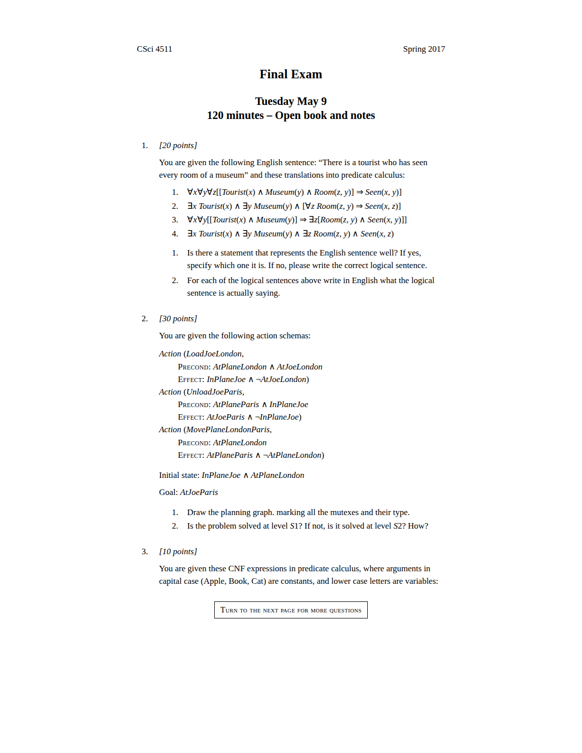CSci 4511 Spring 2017
Final Exam
Tuesday May 9
120 minutes – Open book and notes
[20 points]
You are given the following English sentence: “There is a tourist who has seen every room of a museum” and these translations into predicate calculus:
∀x∀y∀z[[Tourist(x) ∧ Museum(y) ∧ Room(z, y)] ⇒ Seen(x, y)]
∃x Tourist(x) ∧ ∃y Museum(y) ∧ [∀z Room(z, y) ⇒ Seen(x, z)]
∀x∀y[[Tourist(x) ∧ Museum(y)] ⇒ ∃z[Room(z, y) ∧ Seen(x, y)]]
∃x Tourist(x) ∧ ∃y Museum(y) ∧ ∃z Room(z, y) ∧ Seen(x, z)
Is there a statement that represents the English sentence well? If yes, specify which one it is. If no, please write the correct logical sentence.
For each of the logical sentences above write in English what the logical sentence is actually saying.
[30 points]
You are given the following action schemas:
Action (LoadJoeLondon,
Precond: AtPlaneLondon ∧ AtJoeLondon
Effect: InPlaneJoe ∧ ¬AtJoeLondon)
Action (UnloadJoeParis,
Precond: AtPlaneParis ∧ InPlaneJoe
Effect: AtJoeParis ∧ ¬InPlaneJoe)
Action (MovePlaneLondonParis,
Precond: AtPlaneLondon
Effect: AtPlaneParis ∧ ¬AtPlaneLondon)
Initial state: InPlaneJoe ∧ AtPlaneLondon
Goal: AtJoeParis
Draw the planning graph. marking all the mutexes and their type.
Is the problem solved at level S1? If not, is it solved at level S2? How?
[10 points]
You are given these CNF expressions in predicate calculus, where arguments in capital case (Apple, Book, Cat) are constants, and lower case letters are variables:
Turn to the next page for more questions